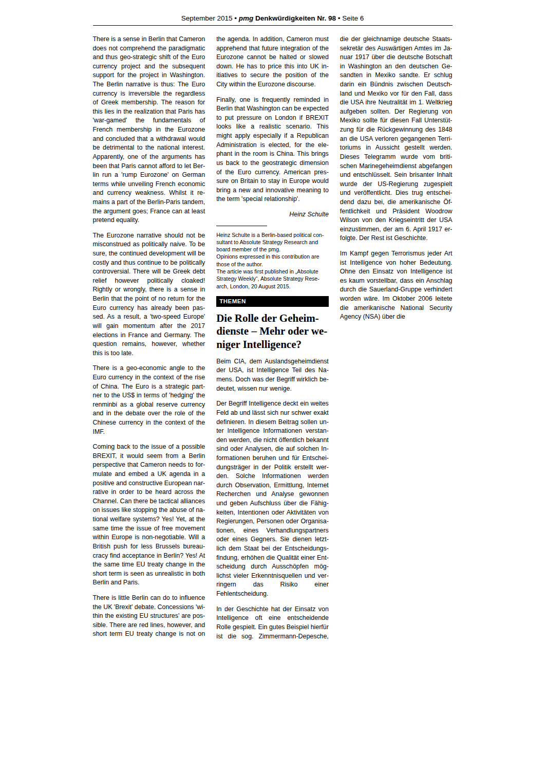September 2015 • pmg Denkwürdigkeiten Nr. 98 • Seite 6
There is a sense in Berlin that Cameron does not comprehend the paradigmatic and thus geo-strategic shift of the Euro currency project and the subsequent support for the project in Washington. The Berlin narrative is thus: The Euro currency is irreversible the regardless of Greek membership. The reason for this lies in the realization that Paris has 'war-gamed' the fundamentals of French membership in the Eurozone and concluded that a withdrawal would be detrimental to the national interest. Apparently, one of the arguments has been that Paris cannot afford to let Berlin run a 'rump Eurozone' on German terms while unveiling French economic and currency weakness. Whilst it remains a part of the Berlin-Paris tandem, the argument goes; France can at least pretend equality.
The Eurozone narrative should not be misconstrued as politically naive. To be sure, the continued development will be costly and thus continue to be politically controversial. There will be Greek debt relief however politically cloaked! Rightly or wrongly, there is a sense in Berlin that the point of no return for the Euro currency has already been passed. As a result, a 'two-speed Europe' will gain momentum after the 2017 elections in France and Germany. The question remains, however, whether this is too late.
There is a geo-economic angle to the Euro currency in the context of the rise of China. The Euro is a strategic partner to the US$ in terms of 'hedging' the renminbi as a global reserve currency and in the debate over the role of the Chinese currency in the context of the IMF.
Coming back to the issue of a possible BREXIT, it would seem from a Berlin perspective that Cameron needs to formulate and embed a UK agenda in a positive and constructive European narrative in order to be heard across the Channel. Can there be tactical alliances on issues like stopping the abuse of national welfare systems? Yes! Yet, at the same time the issue of free movement within Europe is non-negotiable. Will a British push for less Brussels bureaucracy find acceptance in Berlin? Yes! At the same time EU treaty change in the short term is seen as unrealistic in both Berlin and Paris.
There is little Berlin can do to influence the UK 'Brexit' debate. Concessions 'within the existing EU structures' are possible. There are red lines, however, and short term EU treaty change is not on the agenda. In addition, Cameron must apprehend that future integration of the Eurozone cannot be halted or slowed down. He has to price this into UK initiatives to secure the position of the City within the Eurozone discourse.
Finally, one is frequently reminded in Berlin that Washington can be expected to put pressure on London if BREXIT looks like a realistic scenario. This might apply especially if a Republican Administration is elected, for the elephant in the room is China. This brings us back to the geostrategic dimension of the Euro currency. American pressure on Britain to stay in Europe would bring a new and innovative meaning to the term 'special relationship'.
Heinz Schulte
Heinz Schulte is a Berlin-based political consultant to Absolute Strategy Research and board member of the pmg.
Opinions expressed in this contribution are those of the author.
The article was first published in „Absolute Strategy Weekly“, Absolute Strategy Research, London, 20 August 2015.
THEMEN
Die Rolle der Geheimdienste – Mehr oder weniger Intelligence?
Beim CIA, dem Auslandsgeheimdienst der USA, ist Intelligence Teil des Namens. Doch was der Begriff wirklich bedeutet, wissen nur wenige.
Der Begriff Intelligence deckt ein weites Feld ab und lässt sich nur schwer exakt definieren. In diesem Beitrag sollen unter Intelligence Informationen verstanden werden, die nicht öffentlich bekannt sind oder Analysen, die auf solchen Informationen beruhen und für Entscheidungsträger in der Politik erstellt werden. Solche Informationen werden durch Observation, Ermittlung, Internet Recherchen und Analyse gewonnen und geben Aufschluss über die Fähigkeiten, Intentionen oder Aktivitäten von Regierungen, Personen oder Organisationen, eines Verhandlungspartners oder eines Gegners. Sie dienen letztlich dem Staat bei der Entscheidungsfindung, erhöhen die Qualität einer Entscheidung durch Ausschöpfen möglichst vieler Erkenntnisquellen und verringern das Risiko einer Fehlentscheidung.
In der Geschichte hat der Einsatz von Intelligence oft eine entscheidende Rolle gespielt. Ein gutes Beispiel hierfür ist die sog. Zimmermann-Depesche, die der gleichnamige deutsche Staatssekretär des Auswärtigen Amtes im Januar 1917 über die deutsche Botschaft in Washington an den deutschen Gesandten in Mexiko sandte. Er schlug darin ein Bündnis zwischen Deutschland und Mexiko vor für den Fall, dass die USA ihre Neutralität im 1. Weltkrieg aufgeben sollten. Der Regierung von Mexiko sollte für diesen Fall Unterstützung für die Rückgewinnung des 1848 an die USA verloren gegangenen Territoriums in Aussicht gestellt werden. Dieses Telegramm wurde vom britischen Marinegeheimdienst abgefangen und entschlüsselt. Sein brisanter Inhalt wurde der US-Regierung zugespielt und veröffentlicht. Dies trug entscheidend dazu bei, die amerikanische Öffentlichkeit und Präsident Woodrow Wilson von den Kriegseintritt der USA einzustimmen, der am 6. April 1917 erfolgte. Der Rest ist Geschichte.
Im Kampf gegen Terrorismus jeder Art ist Intelligence von hoher Bedeutung. Ohne den Einsatz von Intelligence ist es kaum vorstellbar, dass ein Anschlag durch die Sauerland-Gruppe verhindert worden wäre. Im Oktober 2006 leitete die amerikanische National Security Agency (NSA) über die